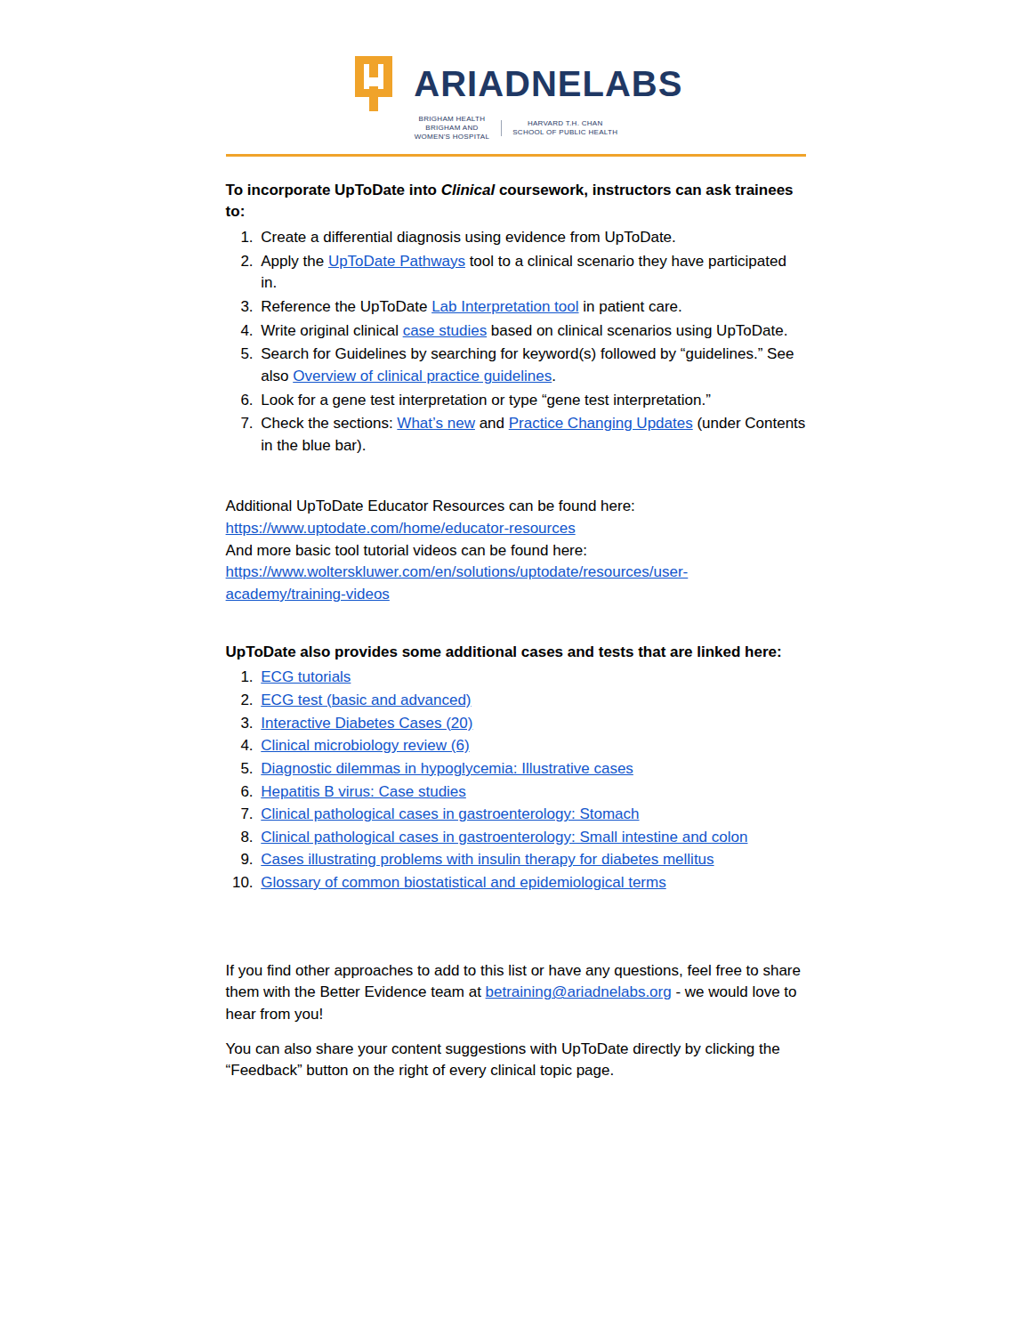ARIADNELABS
BRIGHAM HEALTH
BRIGHAM AND
WOMEN'S HOSPITAL HARVARD T.H. CHAN
SCHOOL OF PUBLIC HEALTH
To incorporate UpToDate into Clinical coursework, instructors can ask trainees to:
Create a differential diagnosis using evidence from UpToDate.
Apply the UpToDate Pathways tool to a clinical scenario they have participated in.
Reference the UpToDate Lab Interpretation tool in patient care.
Write original clinical case studies based on clinical scenarios using UpToDate.
Search for Guidelines by searching for keyword(s) followed by “guidelines.” See also Overview of clinical practice guidelines.
Look for a gene test interpretation or type “gene test interpretation.”
Check the sections: What’s new and Practice Changing Updates (under Contents in the blue bar).
Additional UpToDate Educator Resources can be found here:
https://www.uptodate.com/home/educator-resources
And more basic tool tutorial videos can be found here:
https://www.wolterskluwer.com/en/solutions/uptodate/resources/user-academy/training-videos
UpToDate also provides some additional cases and tests that are linked here:
ECG tutorials
ECG test (basic and advanced)
Interactive Diabetes Cases (20)
Clinical microbiology review (6)
Diagnostic dilemmas in hypoglycemia: Illustrative cases
Hepatitis B virus: Case studies
Clinical pathological cases in gastroenterology: Stomach
Clinical pathological cases in gastroenterology: Small intestine and colon
Cases illustrating problems with insulin therapy for diabetes mellitus
Glossary of common biostatistical and epidemiological terms
If you find other approaches to add to this list or have any questions, feel free to share them with the Better Evidence team at betraining@ariadnelabs.org - we would love to hear from you!
You can also share your content suggestions with UpToDate directly by clicking the “Feedback” button on the right of every clinical topic page.